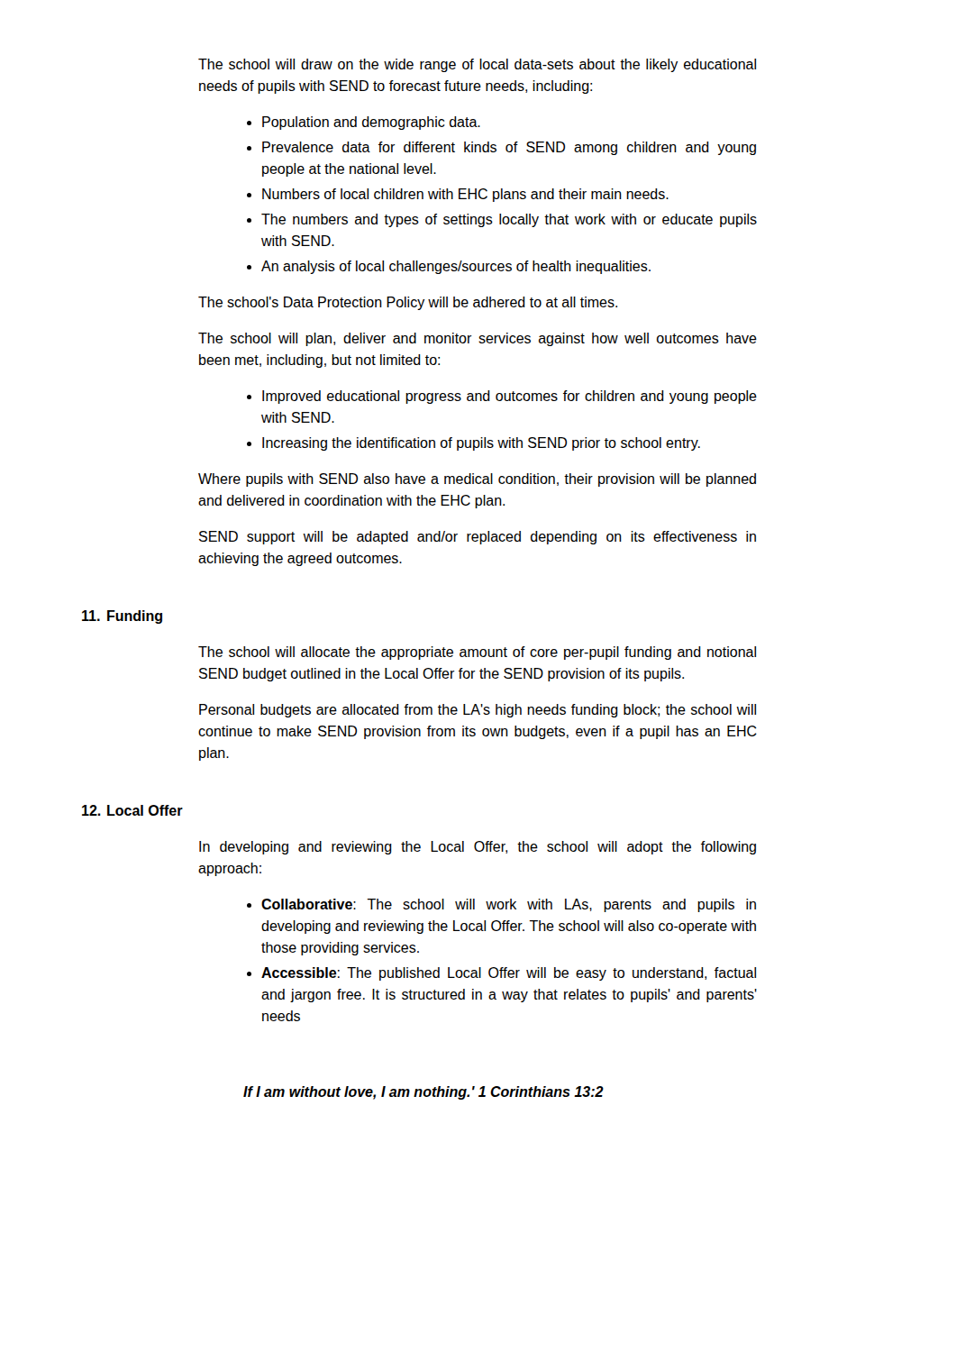The school will draw on the wide range of local data-sets about the likely educational needs of pupils with SEND to forecast future needs, including:
Population and demographic data.
Prevalence data for different kinds of SEND among children and young people at the national level.
Numbers of local children with EHC plans and their main needs.
The numbers and types of settings locally that work with or educate pupils with SEND.
An analysis of local challenges/sources of health inequalities.
The school's Data Protection Policy will be adhered to at all times.
The school will plan, deliver and monitor services against how well outcomes have been met, including, but not limited to:
Improved educational progress and outcomes for children and young people with SEND.
Increasing the identification of pupils with SEND prior to school entry.
Where pupils with SEND also have a medical condition, their provision will be planned and delivered in coordination with the EHC plan.
SEND support will be adapted and/or replaced depending on its effectiveness in achieving the agreed outcomes.
11. Funding
The school will allocate the appropriate amount of core per-pupil funding and notional SEND budget outlined in the Local Offer for the SEND provision of its pupils.
Personal budgets are allocated from the LA's high needs funding block; the school will continue to make SEND provision from its own budgets, even if a pupil has an EHC plan.
12. Local Offer
In developing and reviewing the Local Offer, the school will adopt the following approach:
Collaborative: The school will work with LAs, parents and pupils in developing and reviewing the Local Offer. The school will also co-operate with those providing services.
Accessible: The published Local Offer will be easy to understand, factual and jargon free. It is structured in a way that relates to pupils' and parents' needs
If I am without love, I am nothing.' 1 Corinthians 13:2